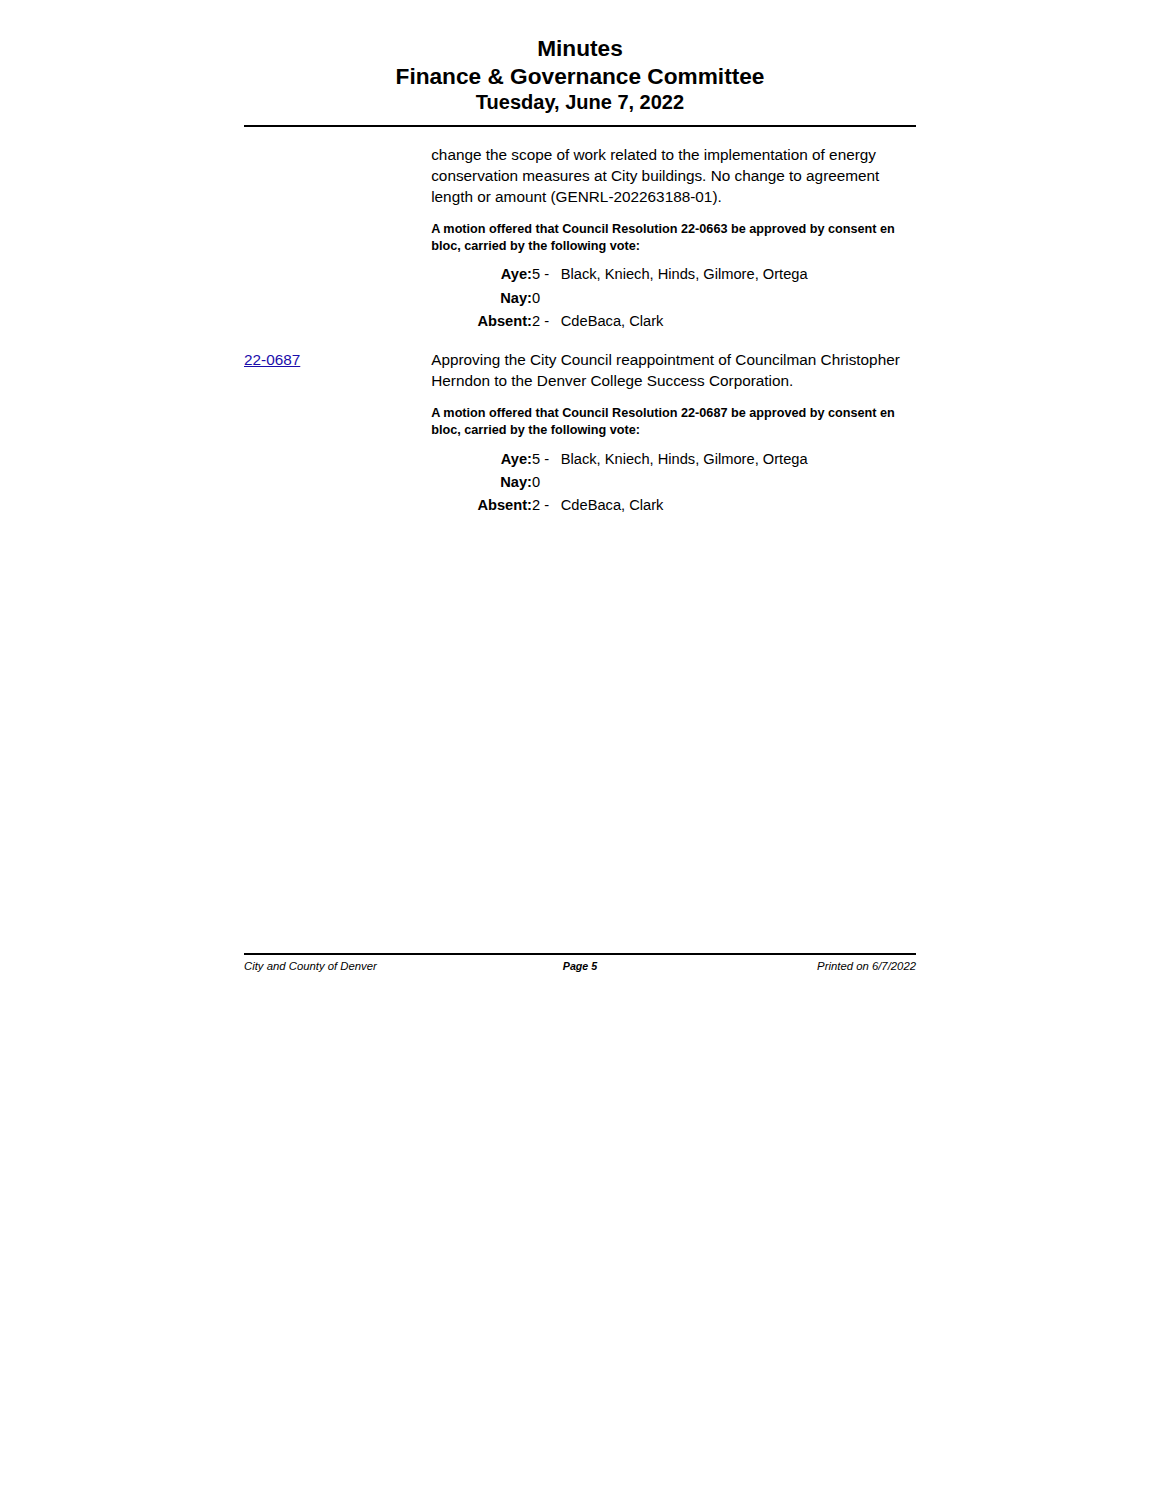Minutes
Finance & Governance Committee
Tuesday, June 7, 2022
change the scope of work related to the implementation of energy conservation measures at City buildings. No change to agreement length or amount (GENRL-202263188-01).
A motion offered that Council Resolution 22-0663 be approved by consent en bloc, carried by the following vote:
| Aye: | 5 - | Black, Kniech, Hinds, Gilmore, Ortega |
| Nay: | 0 | |
| Absent: | 2 - | CdeBaca, Clark |
22-0687
Approving the City Council reappointment of Councilman Christopher Herndon to the Denver College Success Corporation.
A motion offered that Council Resolution 22-0687 be approved by consent en bloc, carried by the following vote:
| Aye: | 5 - | Black, Kniech, Hinds, Gilmore, Ortega |
| Nay: | 0 | |
| Absent: | 2 - | CdeBaca, Clark |
City and County of Denver
Page 5
Printed on 6/7/2022